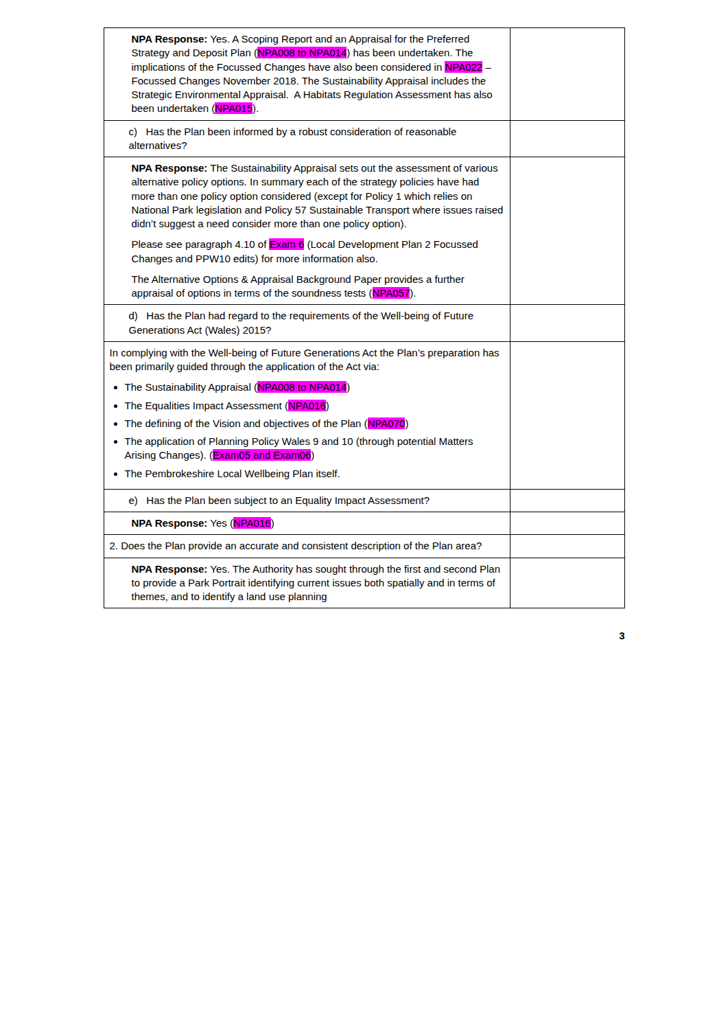| NPA Response: Yes. A Scoping Report and an Appraisal for the Preferred Strategy and Deposit Plan ( NPA008 to NPA014 ) has been undertaken. The implications of the Focussed Changes have also been considered in NPA022 – Focussed Changes November 2018. The Sustainability Appraisal includes the Strategic Environmental Appraisal. A Habitats Regulation Assessment has also been undertaken ( NPA015 ). | |
| c) Has the Plan been informed by a robust consideration of reasonable alternatives? | |
| NPA Response: The Sustainability Appraisal sets out the assessment of various alternative policy options. In summary each of the strategy policies have had more than one policy option considered (except for Policy 1 which relies on National Park legislation and Policy 57 Sustainable Transport where issues raised didn’t suggest a need consider more than one policy option). Please see paragraph 4.10 of Exam 6 (Local Development Plan 2 Focussed Changes and PPW10 edits) for more information also. The Alternative Options & Appraisal Background Paper provides a further appraisal of options in terms of the soundness tests ( NPA057 ). | |
| d) Has the Plan had regard to the requirements of the Well-being of Future Generations Act (Wales) 2015? | |
| In complying with the Well-being of Future Generations Act the Plan’s preparation has been primarily guided through the application of the Act via: The Sustainability Appraisal ( NPA008 to NPA014 ) The Equalities Impact Assessment ( NPA016 ) The defining of the Vision and objectives of the Plan ( NPA070 ) The application of Planning Policy Wales 9 and 10 (through potential Matters Arising Changes). ( Exam05 and Exam06 ) The Pembrokeshire Local Wellbeing Plan itself. | |
| e) Has the Plan been subject to an Equality Impact Assessment? | |
| NPA Response: Yes ( NPA016 ) | |
| 2. Does the Plan provide an accurate and consistent description of the Plan area? | |
| NPA Response: Yes. The Authority has sought through the first and second Plan to provide a Park Portrait identifying current issues both spatially and in terms of themes, and to identify a land use planning | |
3